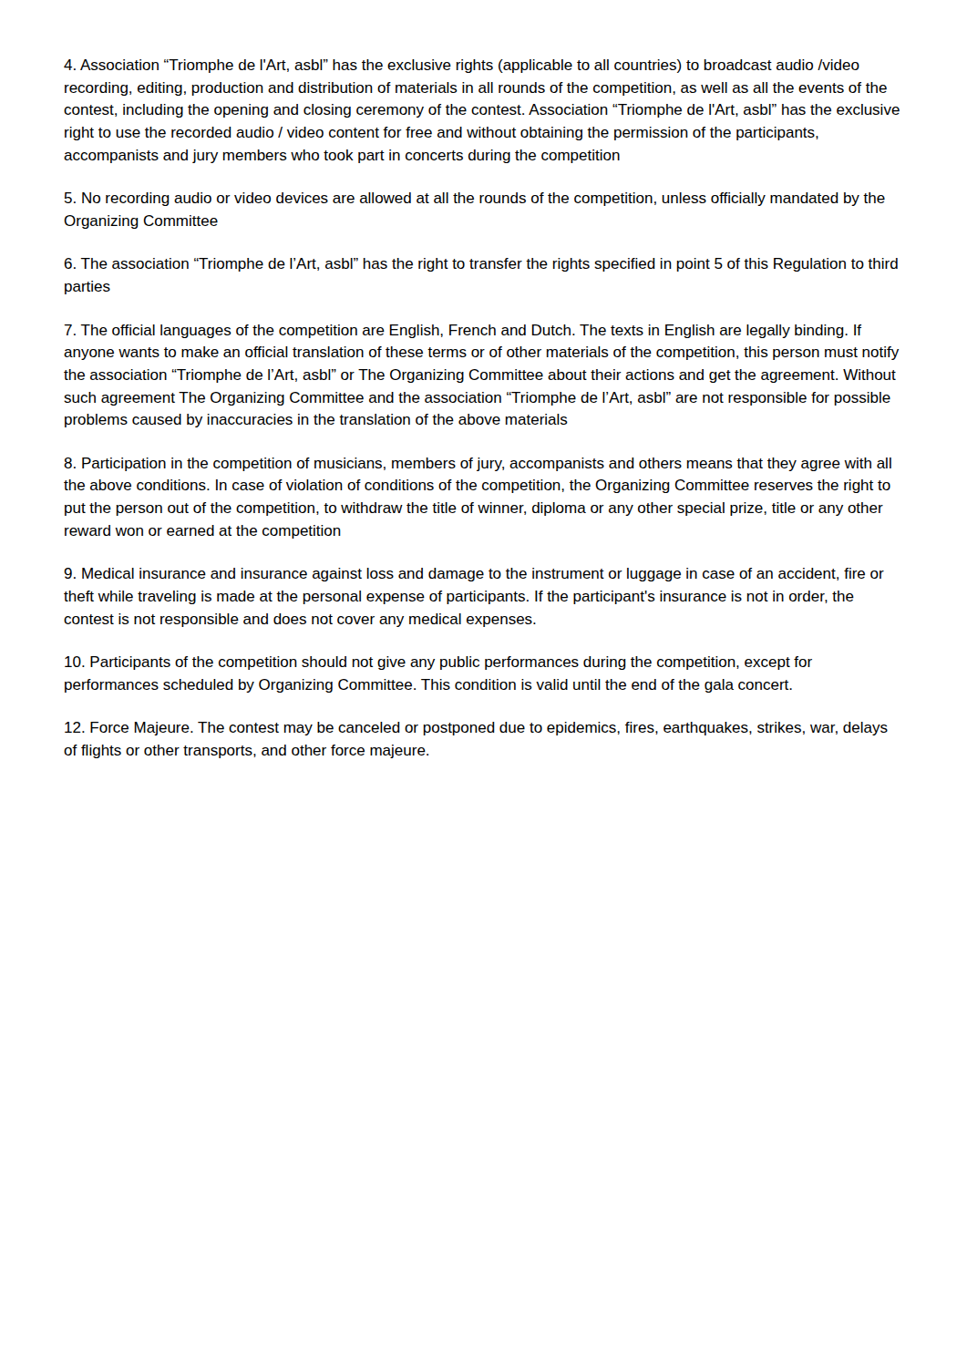4. Association “Triomphe de l'Art, asbl” has the exclusive rights (applicable to all countries) to broadcast audio /video recording, editing, production and distribution of materials in all rounds of the competition, as well as all the events of the contest, including the opening and closing ceremony of the contest. Association “Triomphe de l'Art, asbl” has the exclusive right to use the recorded audio / video content for free and without obtaining the permission of the participants, accompanists and jury members who took part in concerts during the competition
5. No recording audio or video devices are allowed at all the rounds of the competition, unless officially mandated by the Organizing Committee
6. The association “Triomphe de l’Art, asbl” has the right to transfer the rights specified in point 5 of this Regulation to third parties
7. The official languages of the competition are English, French and Dutch. The texts in English are legally binding. If anyone wants to make an official translation of these terms or of other materials of the competition, this person must notify the association “Triomphe de l’Art, asbl” or The Organizing Committee about their actions and get the agreement. Without such agreement The Organizing Committee and the association “Triomphe de l’Art, asbl” are not responsible for possible problems caused by inaccuracies in the translation of the above materials
8. Participation in the competition of musicians, members of jury, accompanists and others means that they agree with all the above conditions. In case of violation of conditions of the competition, the Organizing Committee reserves the right to put the person out of the competition, to withdraw the title of winner, diploma or any other special prize, title or any other reward won or earned at the competition
9. Medical insurance and insurance against loss and damage to the instrument or luggage in case of an accident, fire or theft while traveling is made at the personal expense of participants. If the participant's insurance is not in order, the contest is not responsible and does not cover any medical expenses.
10. Participants of the competition should not give any public performances during the competition, except for performances scheduled by Organizing Committee. This condition is valid until the end of the gala concert.
12. Force Majeure. The contest may be canceled or postponed due to epidemics, fires, earthquakes, strikes, war, delays of flights or other transports, and other force majeure.